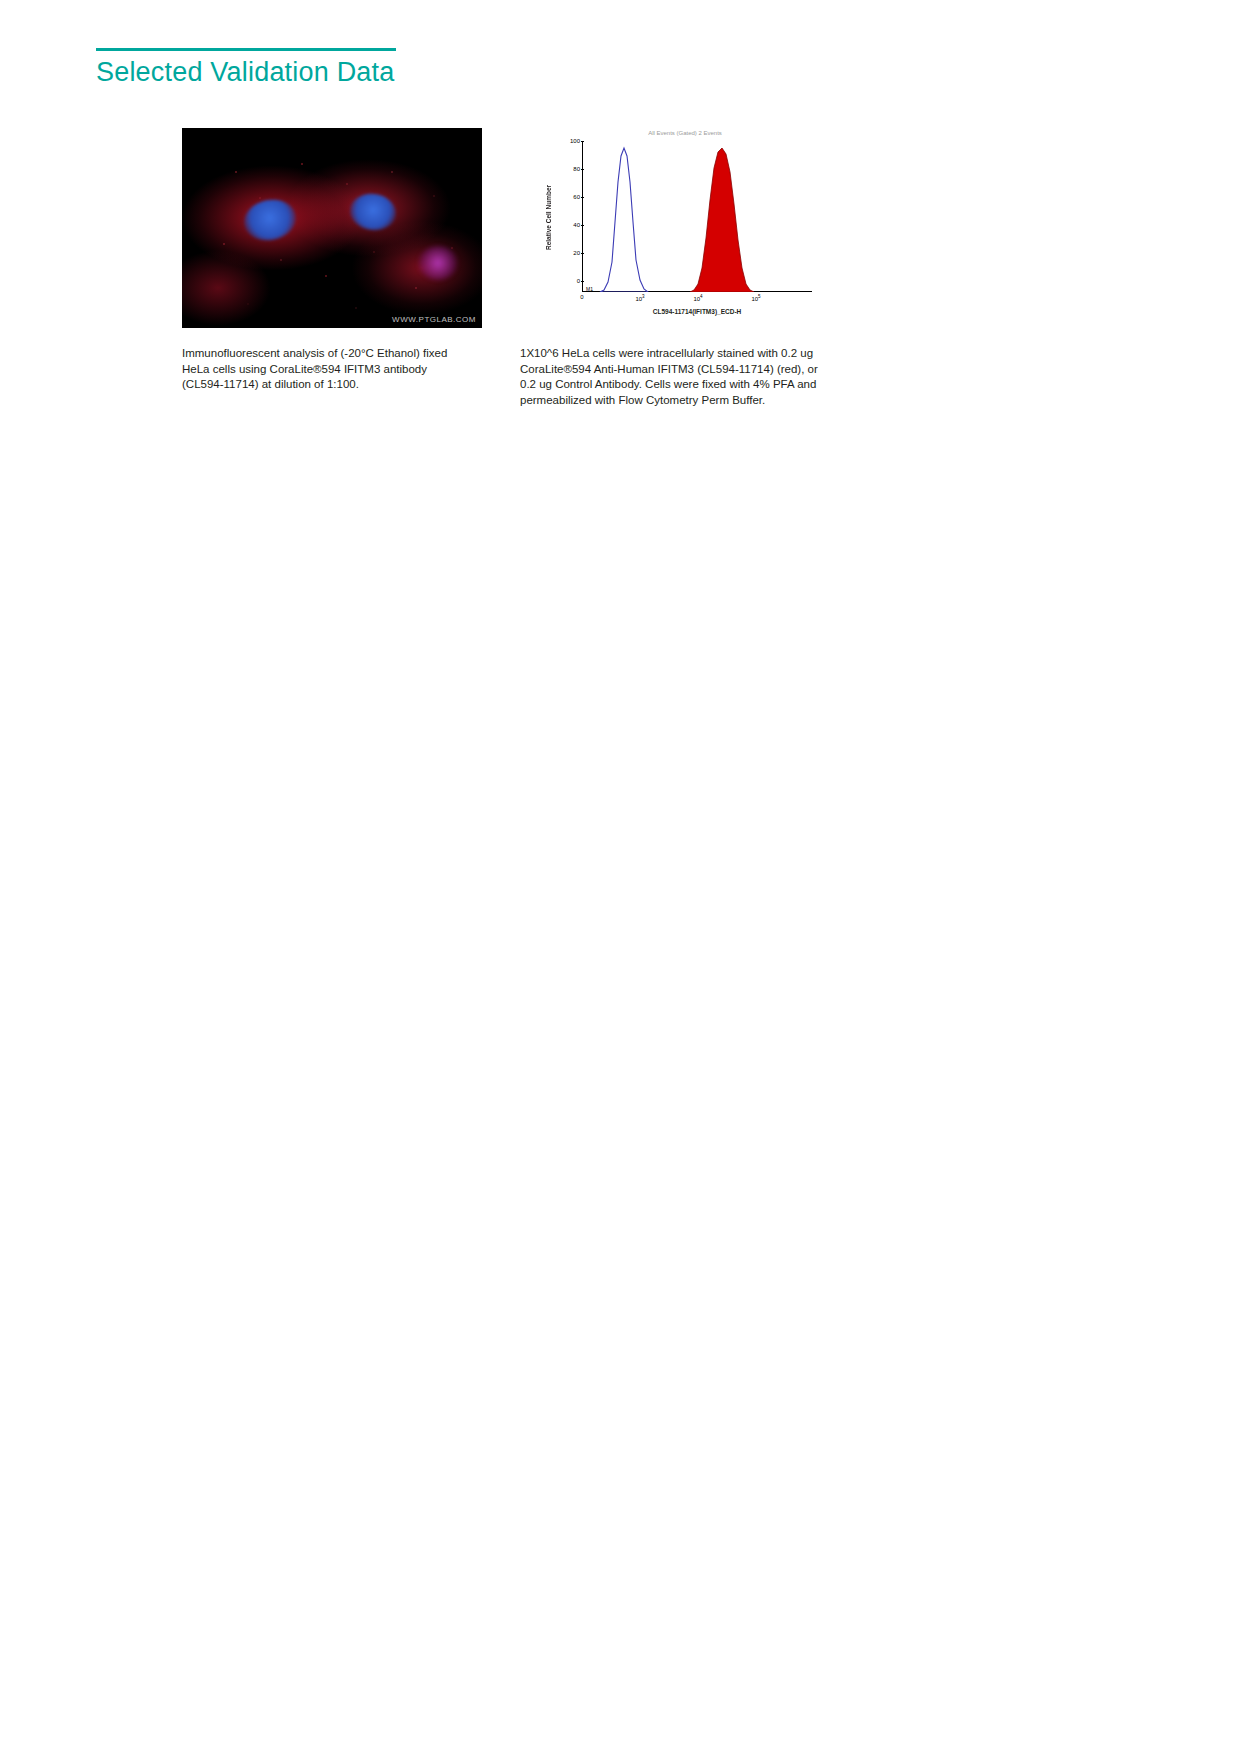Selected Validation Data
WWW.PTGLAB.COM
Immunofluorescent analysis of (-20°C Ethanol) fixed HeLa cells using CoraLite®594 IFITM3 antibody (CL594-11714) at dilution of 1:100.
All Events (Gated) 2 Events
Relative Cell Number
100
80
60
40
20
0
M1
0
103
104
105
CL594-11714(IFITM3)_ECD-H
1X10^6 HeLa cells were intracellularly stained with 0.2 ug CoraLite®594 Anti-Human IFITM3 (CL594-11714) (red), or 0.2 ug Control Antibody. Cells were fixed with 4% PFA and permeabilized with Flow Cytometry Perm Buffer.